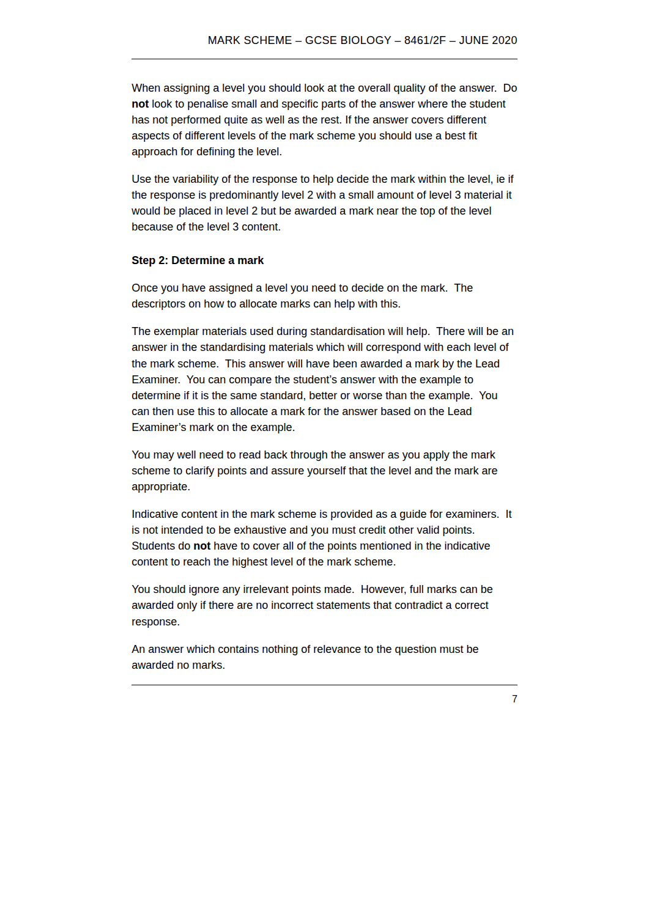MARK SCHEME – GCSE BIOLOGY – 8461/2F – JUNE 2020
When assigning a level you should look at the overall quality of the answer. Do not look to penalise small and specific parts of the answer where the student has not performed quite as well as the rest. If the answer covers different aspects of different levels of the mark scheme you should use a best fit approach for defining the level.
Use the variability of the response to help decide the mark within the level, ie if the response is predominantly level 2 with a small amount of level 3 material it would be placed in level 2 but be awarded a mark near the top of the level because of the level 3 content.
Step 2: Determine a mark
Once you have assigned a level you need to decide on the mark. The descriptors on how to allocate marks can help with this.
The exemplar materials used during standardisation will help. There will be an answer in the standardising materials which will correspond with each level of the mark scheme. This answer will have been awarded a mark by the Lead Examiner. You can compare the student’s answer with the example to determine if it is the same standard, better or worse than the example. You can then use this to allocate a mark for the answer based on the Lead Examiner’s mark on the example.
You may well need to read back through the answer as you apply the mark scheme to clarify points and assure yourself that the level and the mark are appropriate.
Indicative content in the mark scheme is provided as a guide for examiners. It is not intended to be exhaustive and you must credit other valid points. Students do not have to cover all of the points mentioned in the indicative content to reach the highest level of the mark scheme.
You should ignore any irrelevant points made. However, full marks can be awarded only if there are no incorrect statements that contradict a correct response.
An answer which contains nothing of relevance to the question must be awarded no marks.
7